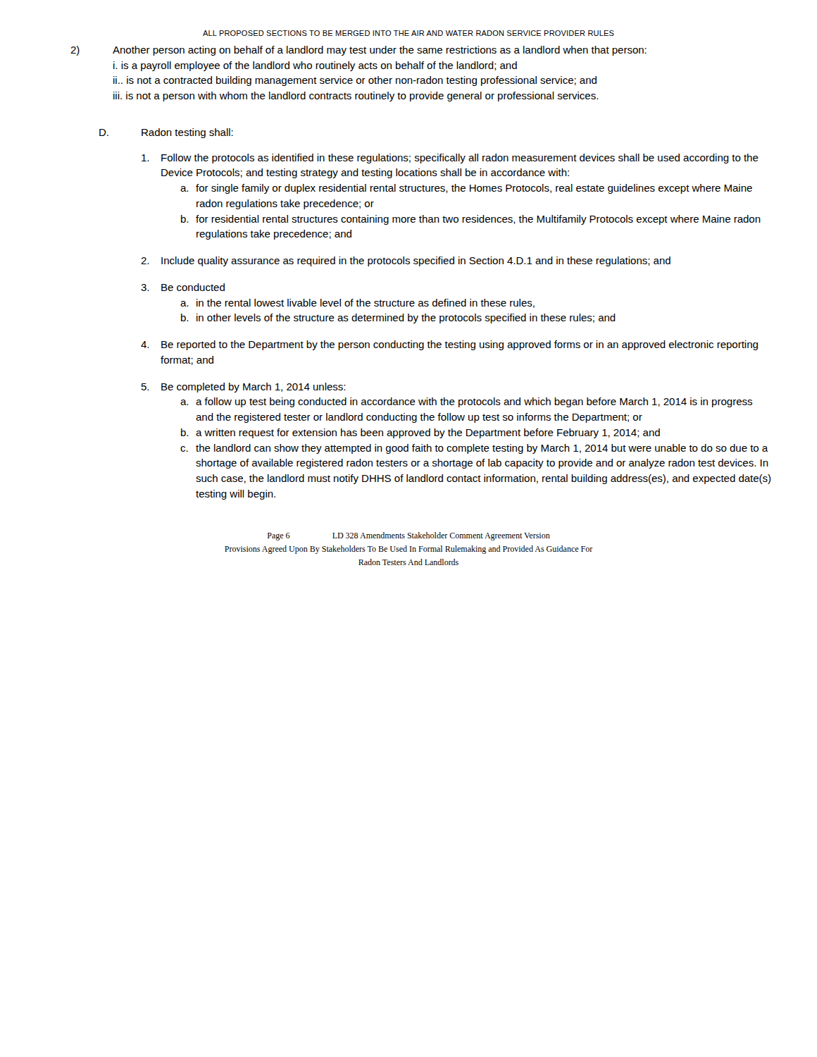ALL PROPOSED SECTIONS TO BE MERGED INTO THE AIR AND WATER RADON SERVICE PROVIDER RULES
2) Another person acting on behalf of a landlord may test under the same restrictions as a landlord when that person:
i. is a payroll employee of the landlord who routinely acts on behalf of the landlord; and
ii.. is not a contracted building management service or other non-radon testing professional service; and
iii. is not a person with whom the landlord contracts routinely to provide general or professional services.
D. Radon testing shall:
1. Follow the protocols as identified in these regulations; specifically all radon measurement devices shall be used according to the Device Protocols; and testing strategy and testing locations shall be in accordance with:
a. for single family or duplex residential rental structures, the Homes Protocols, real estate guidelines except where Maine radon regulations take precedence; or
b. for residential rental structures containing more than two residences, the Multifamily Protocols except where Maine radon regulations take precedence; and
2. Include quality assurance as required in the protocols specified in Section 4.D.1 and in these regulations; and
3. Be conducted
a. in the rental lowest livable level of the structure as defined in these rules,
b. in other levels of the structure as determined by the protocols specified in these rules; and
4. Be reported to the Department by the person conducting the testing using approved forms or in an approved electronic reporting format; and
5. Be completed by March 1, 2014 unless:
a. a follow up test being conducted in accordance with the protocols and which began before March 1, 2014 is in progress and the registered tester or landlord conducting the follow up test so informs the Department; or
b. a written request for extension has been approved by the Department before February 1, 2014; and
c. the landlord can show they attempted in good faith to complete testing by March 1, 2014 but were unable to do so due to a shortage of available registered radon testers or a shortage of lab capacity to provide and or analyze radon test devices. In such case, the landlord must notify DHHS of landlord contact information, rental building address(es), and expected date(s) testing will begin.
Page 6 LD 328 Amendments Stakeholder Comment Agreement Version
Provisions Agreed Upon By Stakeholders To Be Used In Formal Rulemaking and Provided As Guidance For
Radon Testers And Landlords